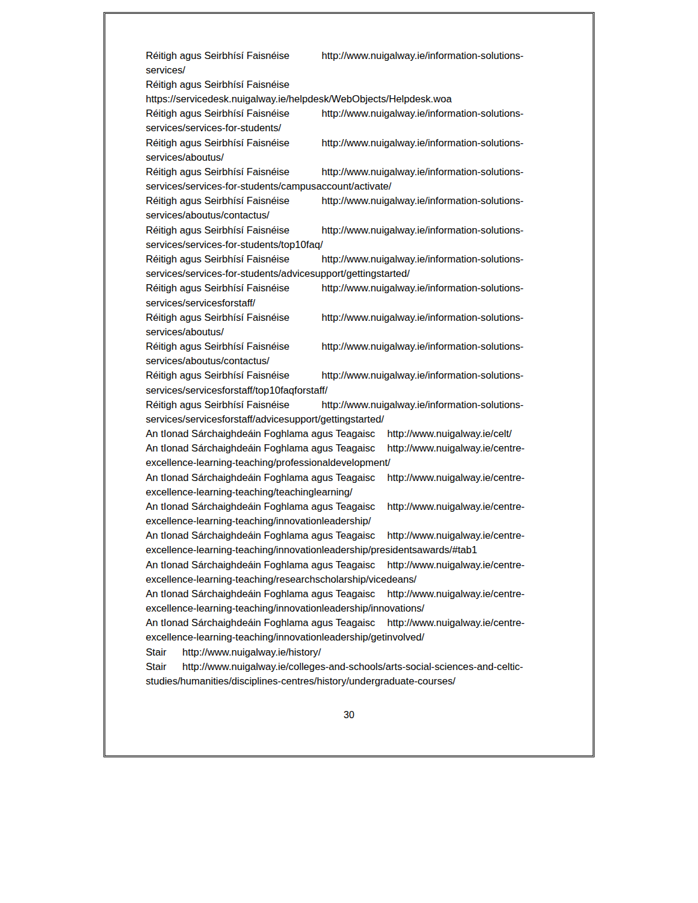Réitigh agus Seirbhísí Faisnéise http://www.nuigalway.ie/information-solutions-services/
Réitigh agus Seirbhísí Faisnéise
https://servicedesk.nuigalway.ie/helpdesk/WebObjects/Helpdesk.woa
Réitigh agus Seirbhísí Faisnéise http://www.nuigalway.ie/information-solutions-services/services-for-students/
Réitigh agus Seirbhísí Faisnéise http://www.nuigalway.ie/information-solutions-services/aboutus/
Réitigh agus Seirbhísí Faisnéise http://www.nuigalway.ie/information-solutions-services/services-for-students/campusaccount/activate/
Réitigh agus Seirbhísí Faisnéise http://www.nuigalway.ie/information-solutions-services/aboutus/contactus/
Réitigh agus Seirbhísí Faisnéise http://www.nuigalway.ie/information-solutions-services/services-for-students/top10faq/
Réitigh agus Seirbhísí Faisnéise http://www.nuigalway.ie/information-solutions-services/services-for-students/advicesupport/gettingstarted/
Réitigh agus Seirbhísí Faisnéise http://www.nuigalway.ie/information-solutions-services/servicesforstaff/
Réitigh agus Seirbhísí Faisnéise http://www.nuigalway.ie/information-solutions-services/aboutus/
Réitigh agus Seirbhísí Faisnéise http://www.nuigalway.ie/information-solutions-services/aboutus/contactus/
Réitigh agus Seirbhísí Faisnéise http://www.nuigalway.ie/information-solutions-services/servicesforstaff/top10faqforstaff/
Réitigh agus Seirbhísí Faisnéise http://www.nuigalway.ie/information-solutions-services/servicesforstaff/advicesupport/gettingstarted/
An tIonad Sárchaighdeáin Foghlama agus Teagaisc http://www.nuigalway.ie/celt/
An tIonad Sárchaighdeáin Foghlama agus Teagaisc http://www.nuigalway.ie/centre-excellence-learning-teaching/professionaldevelopment/
An tIonad Sárchaighdeáin Foghlama agus Teagaisc http://www.nuigalway.ie/centre-excellence-learning-teaching/teachinglearning/
An tIonad Sárchaighdeáin Foghlama agus Teagaisc http://www.nuigalway.ie/centre-excellence-learning-teaching/innovationleadership/
An tIonad Sárchaighdeáin Foghlama agus Teagaisc http://www.nuigalway.ie/centre-excellence-learning-teaching/innovationleadership/presidentsawards/#tab1
An tIonad Sárchaighdeáin Foghlama agus Teagaisc http://www.nuigalway.ie/centre-excellence-learning-teaching/researchscholarship/vicedeans/
An tIonad Sárchaighdeáin Foghlama agus Teagaisc http://www.nuigalway.ie/centre-excellence-learning-teaching/innovationleadership/innovations/
An tIonad Sárchaighdeáin Foghlama agus Teagaisc http://www.nuigalway.ie/centre-excellence-learning-teaching/innovationleadership/getinvolved/
Stair http://www.nuigalway.ie/history/
Stair http://www.nuigalway.ie/colleges-and-schools/arts-social-sciences-and-celtic-studies/humanities/disciplines-centres/history/undergraduate-courses/
30